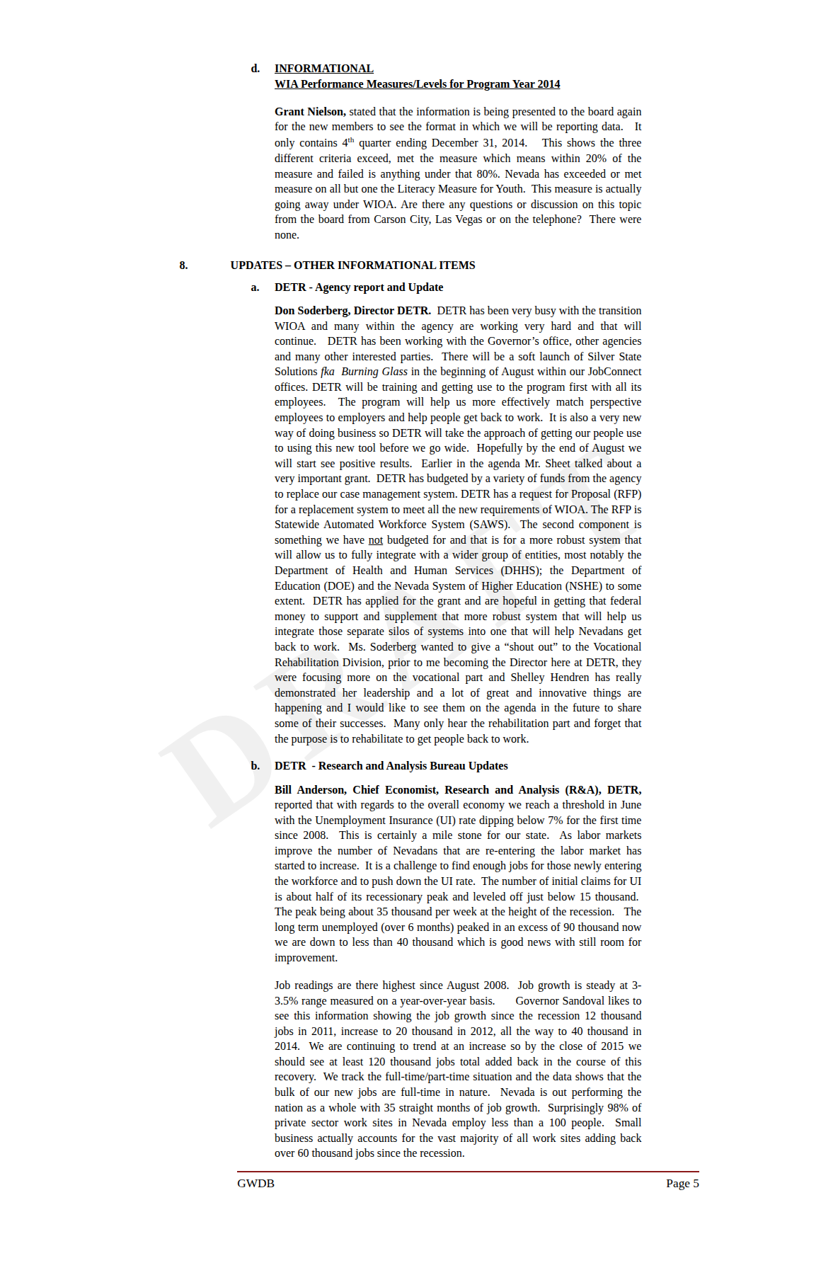DRAFT
d.
INFORMATIONAL
WIA Performance Measures/Levels for Program Year 2014
Grant Nielson, stated that the information is being presented to the board again for the new members to see the format in which we will be reporting data. It only contains 4th quarter ending December 31, 2014. This shows the three different criteria exceed, met the measure which means within 20% of the measure and failed is anything under that 80%. Nevada has exceeded or met measure on all but one the Literacy Measure for Youth. This measure is actually going away under WIOA. Are there any questions or discussion on this topic from the board from Carson City, Las Vegas or on the telephone? There were none.
8. UPDATES – OTHER INFORMATIONAL ITEMS
a. DETR - Agency report and Update
Don Soderberg, Director DETR. DETR has been very busy with the transition WIOA and many within the agency are working very hard and that will continue. DETR has been working with the Governor’s office, other agencies and many other interested parties. There will be a soft launch of Silver State Solutions fka Burning Glass in the beginning of August within our JobConnect offices. DETR will be training and getting use to the program first with all its employees. The program will help us more effectively match perspective employees to employers and help people get back to work. It is also a very new way of doing business so DETR will take the approach of getting our people use to using this new tool before we go wide. Hopefully by the end of August we will start see positive results. Earlier in the agenda Mr. Sheet talked about a very important grant. DETR has budgeted by a variety of funds from the agency to replace our case management system. DETR has a request for Proposal (RFP) for a replacement system to meet all the new requirements of WIOA. The RFP is Statewide Automated Workforce System (SAWS). The second component is something we have not budgeted for and that is for a more robust system that will allow us to fully integrate with a wider group of entities, most notably the Department of Health and Human Services (DHHS); the Department of Education (DOE) and the Nevada System of Higher Education (NSHE) to some extent. DETR has applied for the grant and are hopeful in getting that federal money to support and supplement that more robust system that will help us integrate those separate silos of systems into one that will help Nevadans get back to work. Ms. Soderberg wanted to give a “shout out” to the Vocational Rehabilitation Division, prior to me becoming the Director here at DETR, they were focusing more on the vocational part and Shelley Hendren has really demonstrated her leadership and a lot of great and innovative things are happening and I would like to see them on the agenda in the future to share some of their successes. Many only hear the rehabilitation part and forget that the purpose is to rehabilitate to get people back to work.
b. DETR - Research and Analysis Bureau Updates
Bill Anderson, Chief Economist, Research and Analysis (R&A), DETR, reported that with regards to the overall economy we reach a threshold in June with the Unemployment Insurance (UI) rate dipping below 7% for the first time since 2008. This is certainly a mile stone for our state. As labor markets improve the number of Nevadans that are re-entering the labor market has started to increase. It is a challenge to find enough jobs for those newly entering the workforce and to push down the UI rate. The number of initial claims for UI is about half of its recessionary peak and leveled off just below 15 thousand. The peak being about 35 thousand per week at the height of the recession. The long term unemployed (over 6 months) peaked in an excess of 90 thousand now we are down to less than 40 thousand which is good news with still room for improvement.
Job readings are there highest since August 2008. Job growth is steady at 3-3.5% range measured on a year-over-year basis. Governor Sandoval likes to see this information showing the job growth since the recession 12 thousand jobs in 2011, increase to 20 thousand in 2012, all the way to 40 thousand in 2014. We are continuing to trend at an increase so by the close of 2015 we should see at least 120 thousand jobs total added back in the course of this recovery. We track the full-time/part-time situation and the data shows that the bulk of our new jobs are full-time in nature. Nevada is out performing the nation as a whole with 35 straight months of job growth. Surprisingly 98% of private sector work sites in Nevada employ less than a 100 people. Small business actually accounts for the vast majority of all work sites adding back over 60 thousand jobs since the recession.
GWDB Page 5